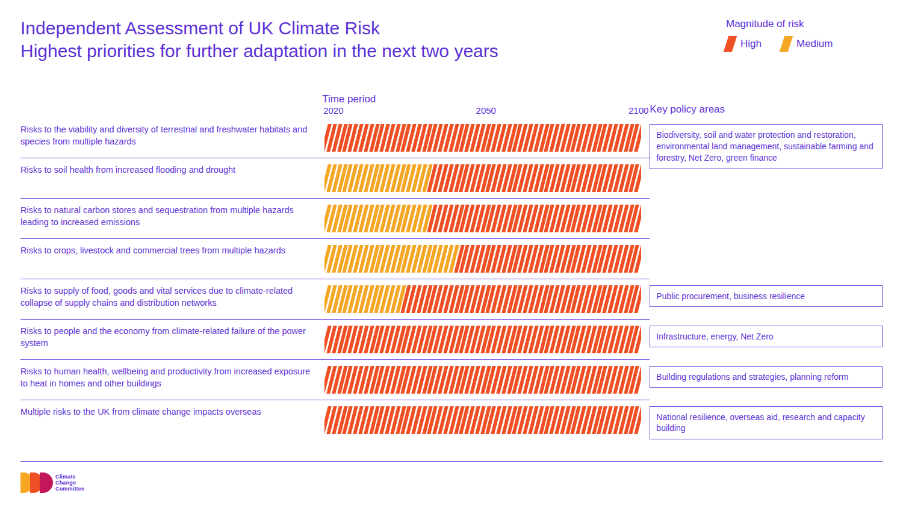Independent Assessment of UK Climate Risk Highest priorities for further adaptation in the next two years
Magnitude of risk
High
Medium
| Risk | Time period 2020 2050 2100 | Key policy areas |
| --- | --- | --- |
| Risks to the viability and diversity of terrestrial and freshwater habitats and species from multiple hazards | | Biodiversity, soil and water protection and restoration, environmental land management, sustainable farming and forestry, Net Zero, green finance |
| Risks to soil health from increased flooding and drought | |
| Risks to natural carbon stores and sequestration from multiple hazards leading to increased emissions | |
| Risks to crops, livestock and commercial trees from multiple hazards | |
| Risks to supply of food, goods and vital services due to climate-related collapse of supply chains and distribution networks | | Public procurement, business resilience |
| Risks to people and the economy from climate-related failure of the power system | | Infrastructure, energy, Net Zero |
| Risks to human health, wellbeing and productivity from increased exposure to heat in homes and other buildings | | Building regulations and strategies, planning reform |
| Multiple risks to the UK from climate change impacts overseas | | National resilience, overseas aid, research and capacity building |
Climate
Change
Committee